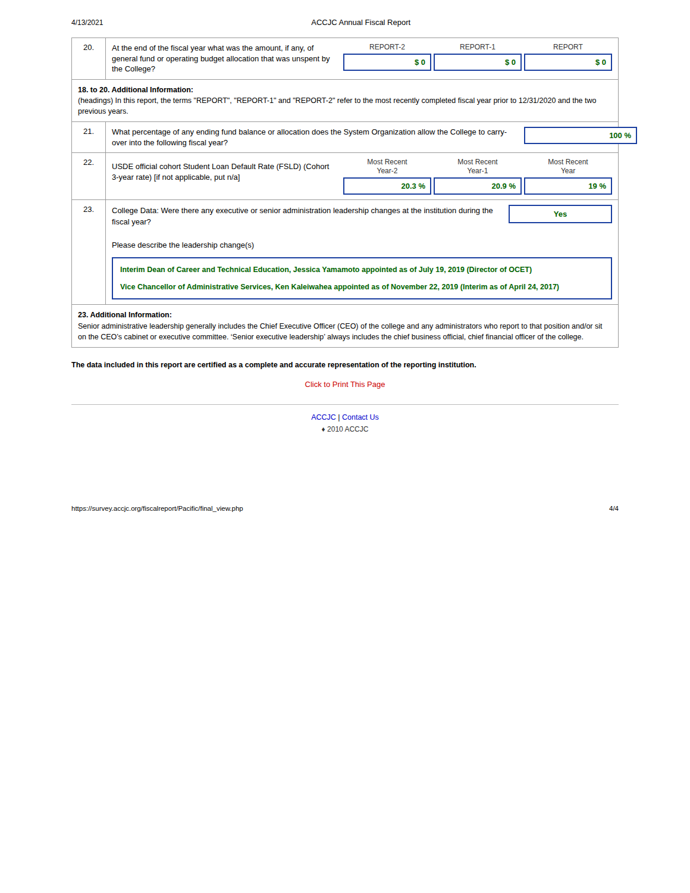4/13/2021
ACCJC Annual Fiscal Report
| 20. | At the end of the fiscal year what was the amount, if any, of general fund or operating budget allocation that was unspent by the College? REPORT-2 $ 0 REPORT-1 $ 0 REPORT $ 0 |
| 18. to 20. Additional Information: (headings) In this report, the terms "REPORT", "REPORT-1" and "REPORT-2" refer to the most recently completed fiscal year prior to 12/31/2020 and the two previous years. |
| 21. | What percentage of any ending fund balance or allocation does the System Organization allow the College to carry-over into the following fiscal year? 100 % |
| 22. | USDE official cohort Student Loan Default Rate (FSLD) (Cohort 3-year rate) [if not applicable, put n/a] Most Recent Year-2 20.3 % Most Recent Year-1 20.9 % Most Recent Year 19 % |
| 23. | College Data: Were there any executive or senior administration leadership changes at the institution during the fiscal year? Please describe the leadership change(s) Yes Interim Dean of Career and Technical Education, Jessica Yamamoto appointed as of July 19, 2019 (Director of OCET) Vice Chancellor of Administrative Services, Ken Kaleiwahea appointed as of November 22, 2019 (Interim as of April 24, 2017) |
| 23. Additional Information: Senior administrative leadership generally includes the Chief Executive Officer (CEO) of the college and any administrators who report to that position and/or sit on the CEO’s cabinet or executive committee. ‘Senior executive leadership’ always includes the chief business official, chief financial officer of the college. |
The data included in this report are certified as a complete and accurate representation of the reporting institution.
Click to Print This Page
ACCJC | Contact Us
♦ 2010 ACCJC
https://survey.accjc.org/fiscalreport/Pacific/final_view.php
4/4